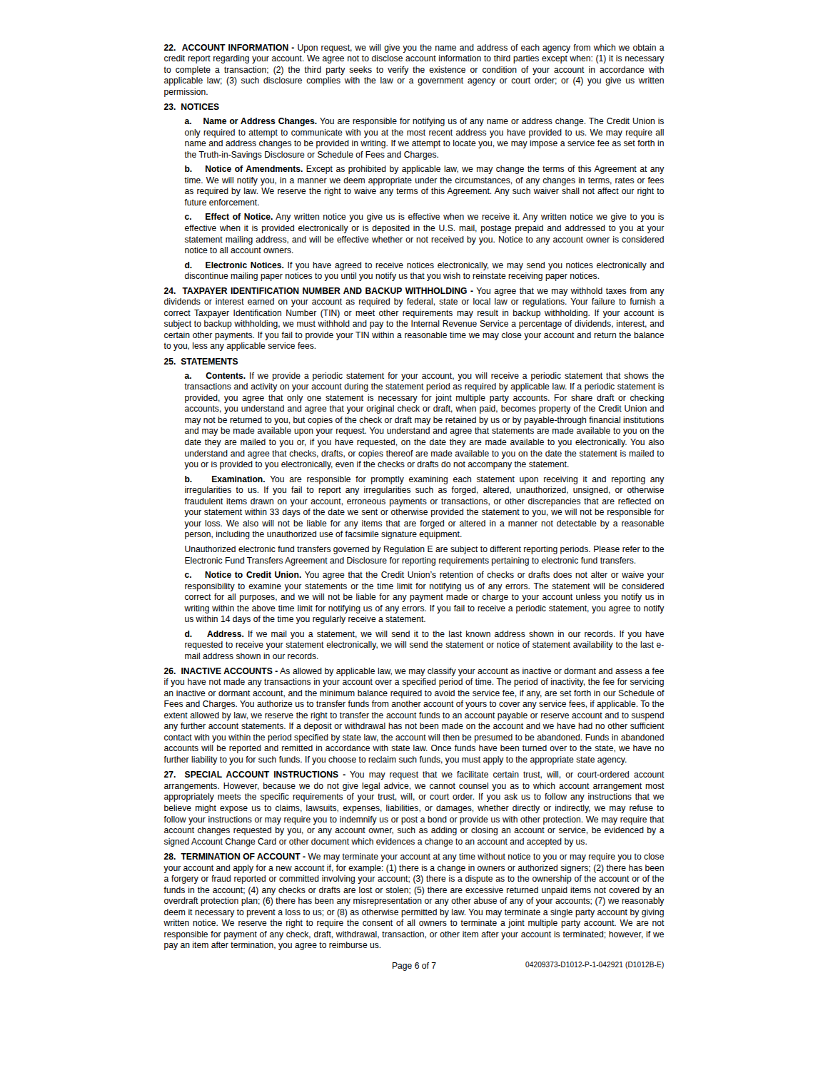22. ACCOUNT INFORMATION - Upon request, we will give you the name and address of each agency from which we obtain a credit report regarding your account. We agree not to disclose account information to third parties except when: (1) it is necessary to complete a transaction; (2) the third party seeks to verify the existence or condition of your account in accordance with applicable law; (3) such disclosure complies with the law or a government agency or court order; or (4) you give us written permission.
23. NOTICES
a. Name or Address Changes. You are responsible for notifying us of any name or address change. The Credit Union is only required to attempt to communicate with you at the most recent address you have provided to us. We may require all name and address changes to be provided in writing. If we attempt to locate you, we may impose a service fee as set forth in the Truth-in-Savings Disclosure or Schedule of Fees and Charges.
b. Notice of Amendments. Except as prohibited by applicable law, we may change the terms of this Agreement at any time. We will notify you, in a manner we deem appropriate under the circumstances, of any changes in terms, rates or fees as required by law. We reserve the right to waive any terms of this Agreement. Any such waiver shall not affect our right to future enforcement.
c. Effect of Notice. Any written notice you give us is effective when we receive it. Any written notice we give to you is effective when it is provided electronically or is deposited in the U.S. mail, postage prepaid and addressed to you at your statement mailing address, and will be effective whether or not received by you. Notice to any account owner is considered notice to all account owners.
d. Electronic Notices. If you have agreed to receive notices electronically, we may send you notices electronically and discontinue mailing paper notices to you until you notify us that you wish to reinstate receiving paper notices.
24. TAXPAYER IDENTIFICATION NUMBER AND BACKUP WITHHOLDING - You agree that we may withhold taxes from any dividends or interest earned on your account as required by federal, state or local law or regulations. Your failure to furnish a correct Taxpayer Identification Number (TIN) or meet other requirements may result in backup withholding. If your account is subject to backup withholding, we must withhold and pay to the Internal Revenue Service a percentage of dividends, interest, and certain other payments. If you fail to provide your TIN within a reasonable time we may close your account and return the balance to you, less any applicable service fees.
25. STATEMENTS
a. Contents. If we provide a periodic statement for your account, you will receive a periodic statement that shows the transactions and activity on your account during the statement period as required by applicable law. If a periodic statement is provided, you agree that only one statement is necessary for joint multiple party accounts. For share draft or checking accounts, you understand and agree that your original check or draft, when paid, becomes property of the Credit Union and may not be returned to you, but copies of the check or draft may be retained by us or by payable-through financial institutions and may be made available upon your request. You understand and agree that statements are made available to you on the date they are mailed to you or, if you have requested, on the date they are made available to you electronically. You also understand and agree that checks, drafts, or copies thereof are made available to you on the date the statement is mailed to you or is provided to you electronically, even if the checks or drafts do not accompany the statement.
b. Examination. You are responsible for promptly examining each statement upon receiving it and reporting any irregularities to us. If you fail to report any irregularities such as forged, altered, unauthorized, unsigned, or otherwise fraudulent items drawn on your account, erroneous payments or transactions, or other discrepancies that are reflected on your statement within 33 days of the date we sent or otherwise provided the statement to you, we will not be responsible for your loss. We also will not be liable for any items that are forged or altered in a manner not detectable by a reasonable person, including the unauthorized use of facsimile signature equipment.
Unauthorized electronic fund transfers governed by Regulation E are subject to different reporting periods. Please refer to the Electronic Fund Transfers Agreement and Disclosure for reporting requirements pertaining to electronic fund transfers.
c. Notice to Credit Union. You agree that the Credit Union’s retention of checks or drafts does not alter or waive your responsibility to examine your statements or the time limit for notifying us of any errors. The statement will be considered correct for all purposes, and we will not be liable for any payment made or charge to your account unless you notify us in writing within the above time limit for notifying us of any errors. If you fail to receive a periodic statement, you agree to notify us within 14 days of the time you regularly receive a statement.
d. Address. If we mail you a statement, we will send it to the last known address shown in our records. If you have requested to receive your statement electronically, we will send the statement or notice of statement availability to the last e-mail address shown in our records.
26. INACTIVE ACCOUNTS - As allowed by applicable law, we may classify your account as inactive or dormant and assess a fee if you have not made any transactions in your account over a specified period of time. The period of inactivity, the fee for servicing an inactive or dormant account, and the minimum balance required to avoid the service fee, if any, are set forth in our Schedule of Fees and Charges. You authorize us to transfer funds from another account of yours to cover any service fees, if applicable. To the extent allowed by law, we reserve the right to transfer the account funds to an account payable or reserve account and to suspend any further account statements. If a deposit or withdrawal has not been made on the account and we have had no other sufficient contact with you within the period specified by state law, the account will then be presumed to be abandoned. Funds in abandoned accounts will be reported and remitted in accordance with state law. Once funds have been turned over to the state, we have no further liability to you for such funds. If you choose to reclaim such funds, you must apply to the appropriate state agency.
27. SPECIAL ACCOUNT INSTRUCTIONS - You may request that we facilitate certain trust, will, or court-ordered account arrangements. However, because we do not give legal advice, we cannot counsel you as to which account arrangement most appropriately meets the specific requirements of your trust, will, or court order. If you ask us to follow any instructions that we believe might expose us to claims, lawsuits, expenses, liabilities, or damages, whether directly or indirectly, we may refuse to follow your instructions or may require you to indemnify us or post a bond or provide us with other protection. We may require that account changes requested by you, or any account owner, such as adding or closing an account or service, be evidenced by a signed Account Change Card or other document which evidences a change to an account and accepted by us.
28. TERMINATION OF ACCOUNT - We may terminate your account at any time without notice to you or may require you to close your account and apply for a new account if, for example: (1) there is a change in owners or authorized signers; (2) there has been a forgery or fraud reported or committed involving your account; (3) there is a dispute as to the ownership of the account or of the funds in the account; (4) any checks or drafts are lost or stolen; (5) there are excessive returned unpaid items not covered by an overdraft protection plan; (6) there has been any misrepresentation or any other abuse of any of your accounts; (7) we reasonably deem it necessary to prevent a loss to us; or (8) as otherwise permitted by law. You may terminate a single party account by giving written notice. We reserve the right to require the consent of all owners to terminate a joint multiple party account. We are not responsible for payment of any check, draft, withdrawal, transaction, or other item after your account is terminated; however, if we pay an item after termination, you agree to reimburse us.
Page 6 of 7
04209373-D1012-P-1-042921 (D1012B-E)